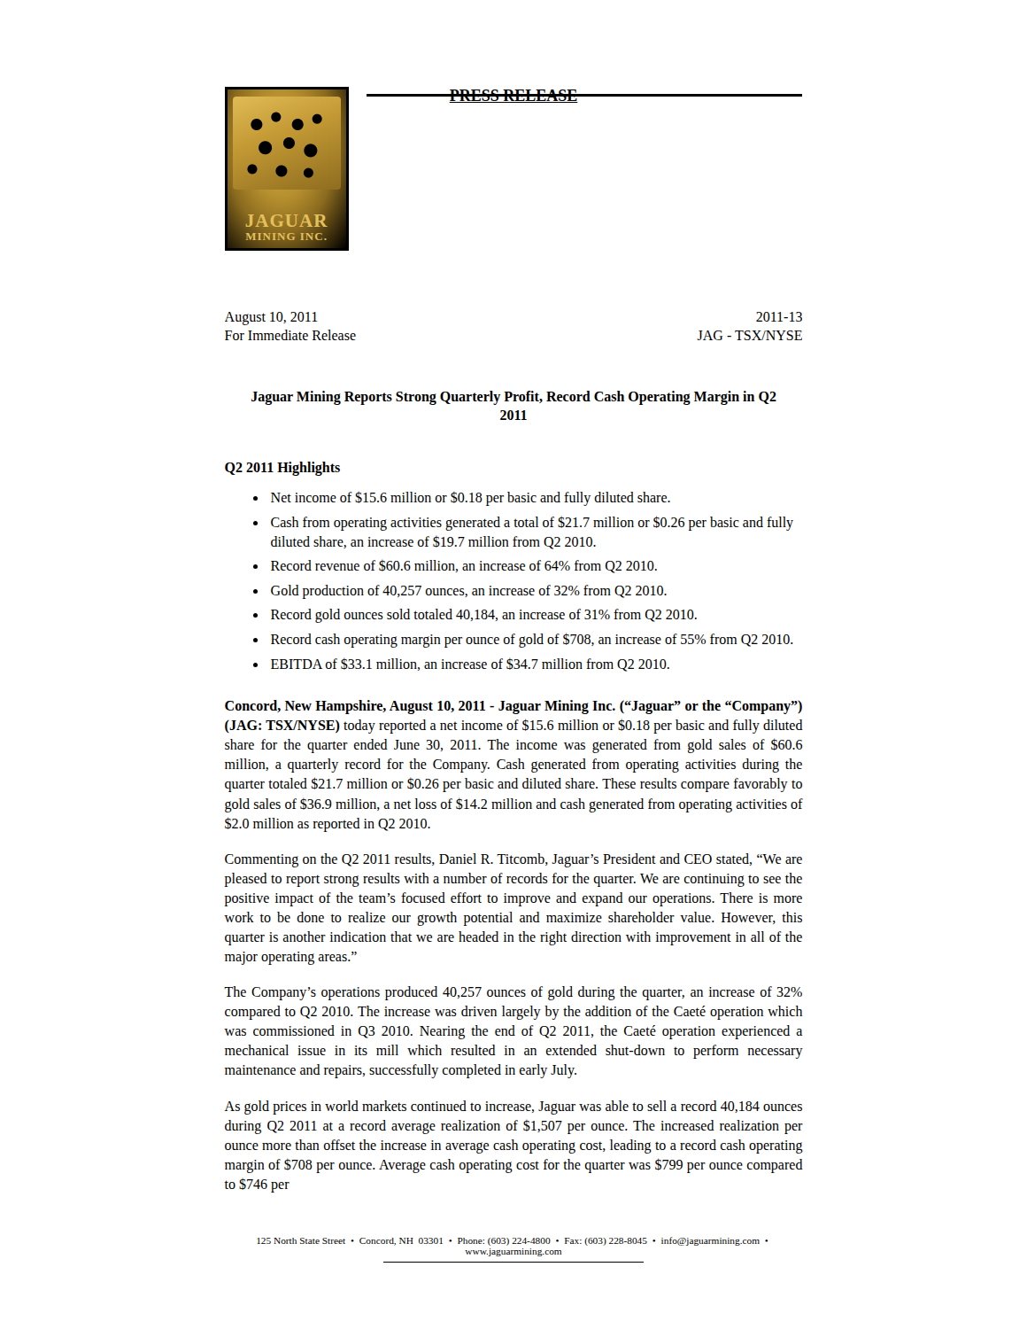JAGUAR
MINING INC.
PRESS RELEASE
August 10, 2011
For Immediate Release
2011-13
JAG - TSX/NYSE
Jaguar Mining Reports Strong Quarterly Profit, Record Cash Operating Margin in Q2 2011
Q2 2011 Highlights
Net income of $15.6 million or $0.18 per basic and fully diluted share.
Cash from operating activities generated a total of $21.7 million or $0.26 per basic and fully diluted share, an increase of $19.7 million from Q2 2010.
Record revenue of $60.6 million, an increase of 64% from Q2 2010.
Gold production of 40,257 ounces, an increase of 32% from Q2 2010.
Record gold ounces sold totaled 40,184, an increase of 31% from Q2 2010.
Record cash operating margin per ounce of gold of $708, an increase of 55% from Q2 2010.
EBITDA of $33.1 million, an increase of $34.7 million from Q2 2010.
Concord, New Hampshire, August 10, 2011 - Jaguar Mining Inc. (“Jaguar” or the “Company”) (JAG: TSX/NYSE) today reported a net income of $15.6 million or $0.18 per basic and fully diluted share for the quarter ended June 30, 2011. The income was generated from gold sales of $60.6 million, a quarterly record for the Company. Cash generated from operating activities during the quarter totaled $21.7 million or $0.26 per basic and diluted share. These results compare favorably to gold sales of $36.9 million, a net loss of $14.2 million and cash generated from operating activities of $2.0 million as reported in Q2 2010.
Commenting on the Q2 2011 results, Daniel R. Titcomb, Jaguar’s President and CEO stated, “We are pleased to report strong results with a number of records for the quarter. We are continuing to see the positive impact of the team’s focused effort to improve and expand our operations. There is more work to be done to realize our growth potential and maximize shareholder value. However, this quarter is another indication that we are headed in the right direction with improvement in all of the major operating areas.”
The Company’s operations produced 40,257 ounces of gold during the quarter, an increase of 32% compared to Q2 2010. The increase was driven largely by the addition of the Caeté operation which was commissioned in Q3 2010. Nearing the end of Q2 2011, the Caeté operation experienced a mechanical issue in its mill which resulted in an extended shut-down to perform necessary maintenance and repairs, successfully completed in early July.
As gold prices in world markets continued to increase, Jaguar was able to sell a record 40,184 ounces during Q2 2011 at a record average realization of $1,507 per ounce. The increased realization per ounce more than offset the increase in average cash operating cost, leading to a record cash operating margin of $708 per ounce. Average cash operating cost for the quarter was $799 per ounce compared to $746 per
125 North State Street • Concord, NH 03301 • Phone: (603) 224-4800 • Fax: (603) 228-8045 • info@jaguarmining.com • www.jaguarmining.com